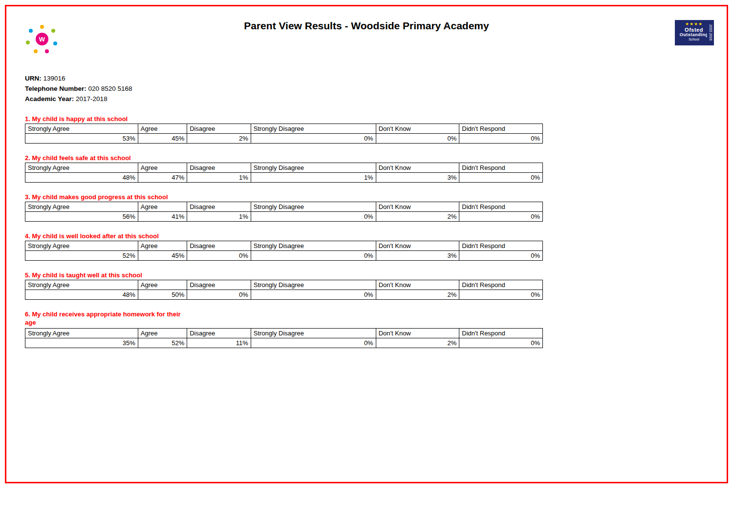W
Parent View Results - Woodside Primary Academy
★★★★
Ofsted
Outstanding
School
2015 2016
URN: 139016
Telephone Number: 020 8520 5168
Academic Year: 2017-2018
1. My child is happy at this school
| Strongly Agree | Agree | Disagree | Strongly Disagree | Don't Know | Didn't Respond |
| --- | --- | --- | --- | --- | --- |
| 53% | 45% | 2% | 0% | 0% | 0% |
2. My child feels safe at this school
| Strongly Agree | Agree | Disagree | Strongly Disagree | Don't Know | Didn't Respond |
| --- | --- | --- | --- | --- | --- |
| 48% | 47% | 1% | 1% | 3% | 0% |
3. My child makes good progress at this school
| Strongly Agree | Agree | Disagree | Strongly Disagree | Don't Know | Didn't Respond |
| --- | --- | --- | --- | --- | --- |
| 56% | 41% | 1% | 0% | 2% | 0% |
4. My child is well looked after at this school
| Strongly Agree | Agree | Disagree | Strongly Disagree | Don't Know | Didn't Respond |
| --- | --- | --- | --- | --- | --- |
| 52% | 45% | 0% | 0% | 3% | 0% |
5. My child is taught well at this school
| Strongly Agree | Agree | Disagree | Strongly Disagree | Don't Know | Didn't Respond |
| --- | --- | --- | --- | --- | --- |
| 48% | 50% | 0% | 0% | 2% | 0% |
6. My child receives appropriate homework for their
age
| Strongly Agree | Agree | Disagree | Strongly Disagree | Don't Know | Didn't Respond |
| --- | --- | --- | --- | --- | --- |
| 35% | 52% | 11% | 0% | 2% | 0% |